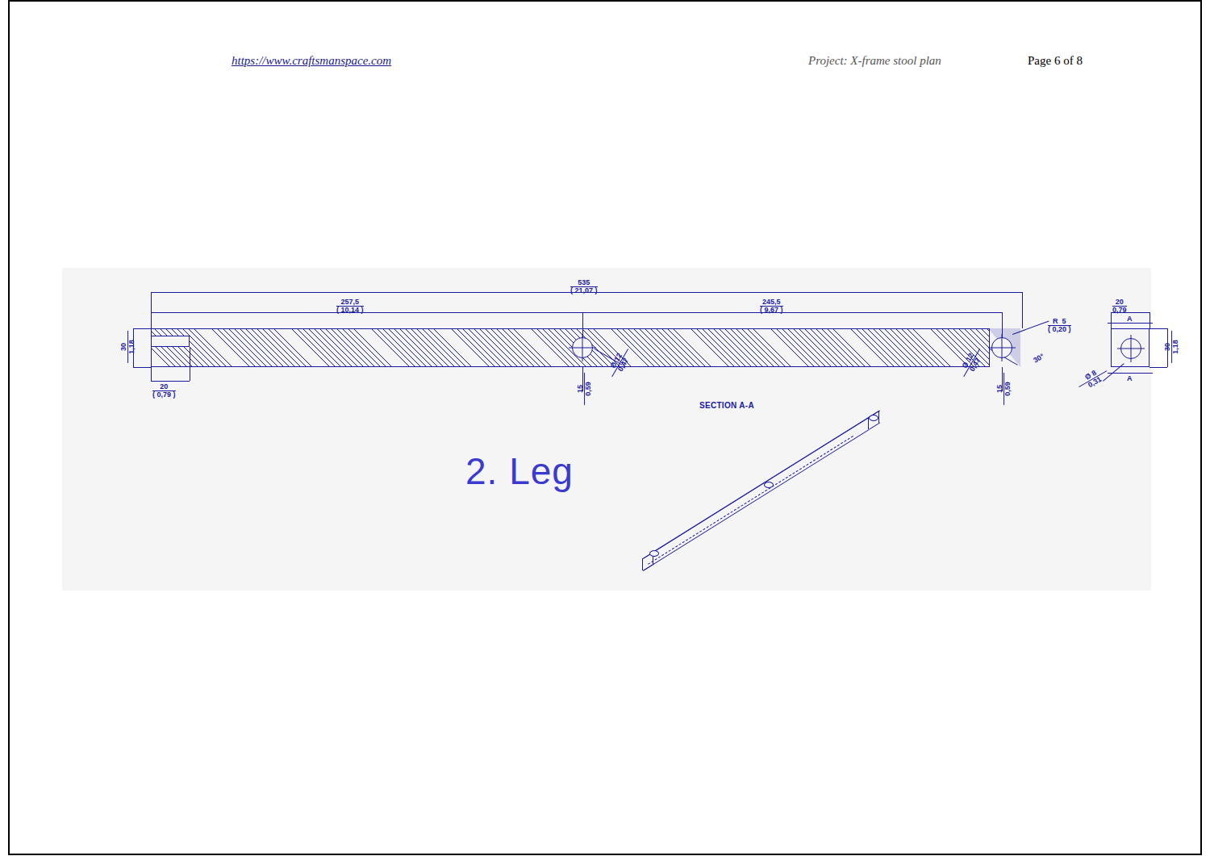https://www.craftsmanspace.com Project: X-frame stool plan Page 6 of 8
535( 21,07 )
257,5( 10,14 )
245,5( 9,67 )
301,18
20( 0,79 )
150,59
150,59
Ø 120,47
Ø 120,47
R 5( 0,20 )
30°
SECTION A-A
200,79
301,18
A
A
Ø 80,31
2. Leg